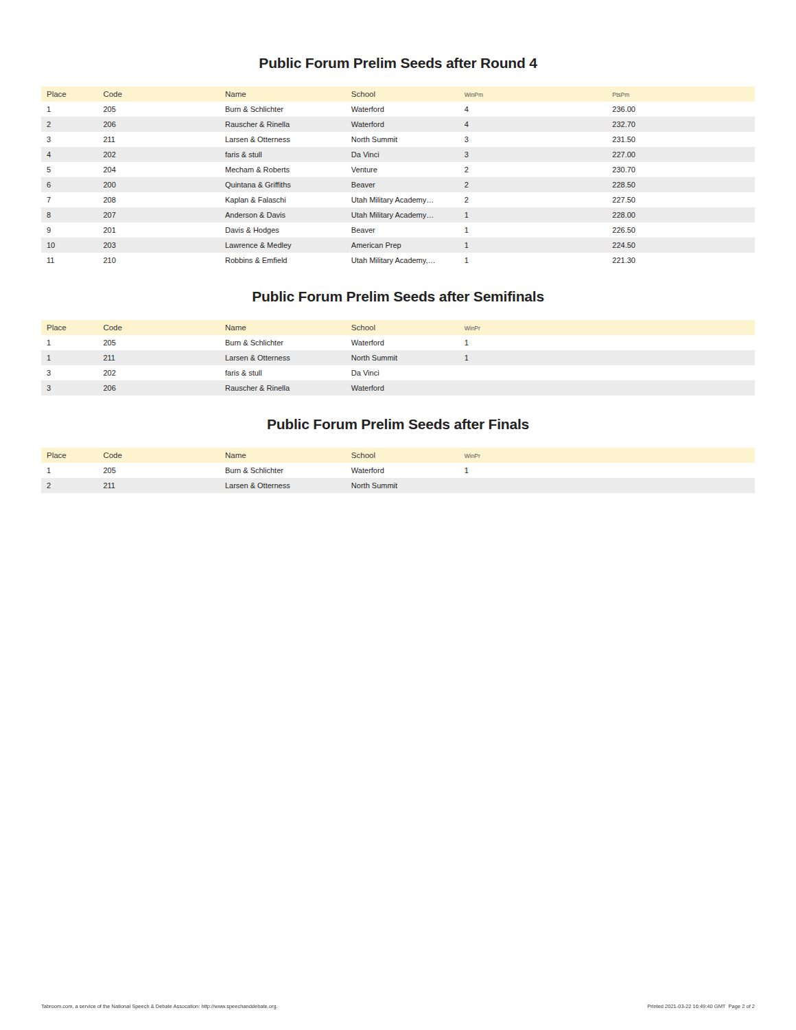Public Forum Prelim Seeds after Round 4
| Place | Code | Name | School | WinPm | PtsPm |
| --- | --- | --- | --- | --- | --- |
| 1 | 205 | Burn & Schlichter | Waterford | 4 | 236.00 |
| 2 | 206 | Rauscher & Rinella | Waterford | 4 | 232.70 |
| 3 | 211 | Larsen & Otterness | North Summit | 3 | 231.50 |
| 4 | 202 | faris & stull | Da Vinci | 3 | 227.00 |
| 5 | 204 | Mecham & Roberts | Venture | 2 | 230.70 |
| 6 | 200 | Quintana & Griffiths | Beaver | 2 | 228.50 |
| 7 | 208 | Kaplan & Falaschi | Utah Military Academy… | 2 | 227.50 |
| 8 | 207 | Anderson & Davis | Utah Military Academy… | 1 | 228.00 |
| 9 | 201 | Davis & Hodges | Beaver | 1 | 226.50 |
| 10 | 203 | Lawrence & Medley | American Prep | 1 | 224.50 |
| 11 | 210 | Robbins & Emfield | Utah Military Academy,… | 1 | 221.30 |
Public Forum Prelim Seeds after Semifinals
| Place | Code | Name | School | WinPr |
| --- | --- | --- | --- | --- |
| 1 | 205 | Burn & Schlichter | Waterford | 1 |
| 1 | 211 | Larsen & Otterness | North Summit | 1 |
| 3 | 202 | faris & stull | Da Vinci | |
| 3 | 206 | Rauscher & Rinella | Waterford | |
Public Forum Prelim Seeds after Finals
| Place | Code | Name | School | WinPr |
| --- | --- | --- | --- | --- |
| 1 | 205 | Burn & Schlichter | Waterford | 1 |
| 2 | 211 | Larsen & Otterness | North Summit | |
Tabroom.com, a service of the National Speech & Debate Assocation: http://www.speechanddebate.org. Printed 2021-03-22 16:49:40 GMT Page 2 of 2